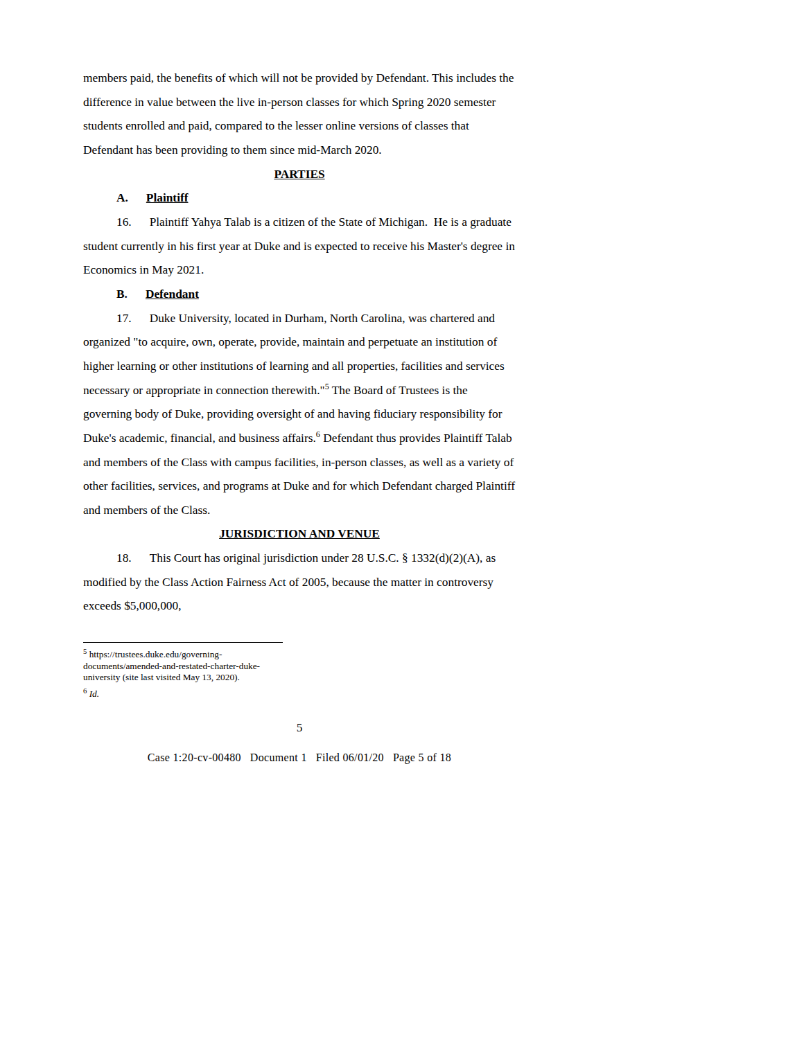members paid, the benefits of which will not be provided by Defendant. This includes the difference in value between the live in-person classes for which Spring 2020 semester students enrolled and paid, compared to the lesser online versions of classes that Defendant has been providing to them since mid-March 2020.
PARTIES
A. Plaintiff
16. Plaintiff Yahya Talab is a citizen of the State of Michigan. He is a graduate student currently in his first year at Duke and is expected to receive his Master's degree in Economics in May 2021.
B. Defendant
17. Duke University, located in Durham, North Carolina, was chartered and organized "to acquire, own, operate, provide, maintain and perpetuate an institution of higher learning or other institutions of learning and all properties, facilities and services necessary or appropriate in connection therewith."5 The Board of Trustees is the governing body of Duke, providing oversight of and having fiduciary responsibility for Duke's academic, financial, and business affairs.6 Defendant thus provides Plaintiff Talab and members of the Class with campus facilities, in-person classes, as well as a variety of other facilities, services, and programs at Duke and for which Defendant charged Plaintiff and members of the Class.
JURISDICTION AND VENUE
18. This Court has original jurisdiction under 28 U.S.C. § 1332(d)(2)(A), as modified by the Class Action Fairness Act of 2005, because the matter in controversy exceeds $5,000,000,
5 https://trustees.duke.edu/governing-documents/amended-and-restated-charter-duke-university (site last visited May 13, 2020).
6 Id.
5
Case 1:20-cv-00480 Document 1 Filed 06/01/20 Page 5 of 18